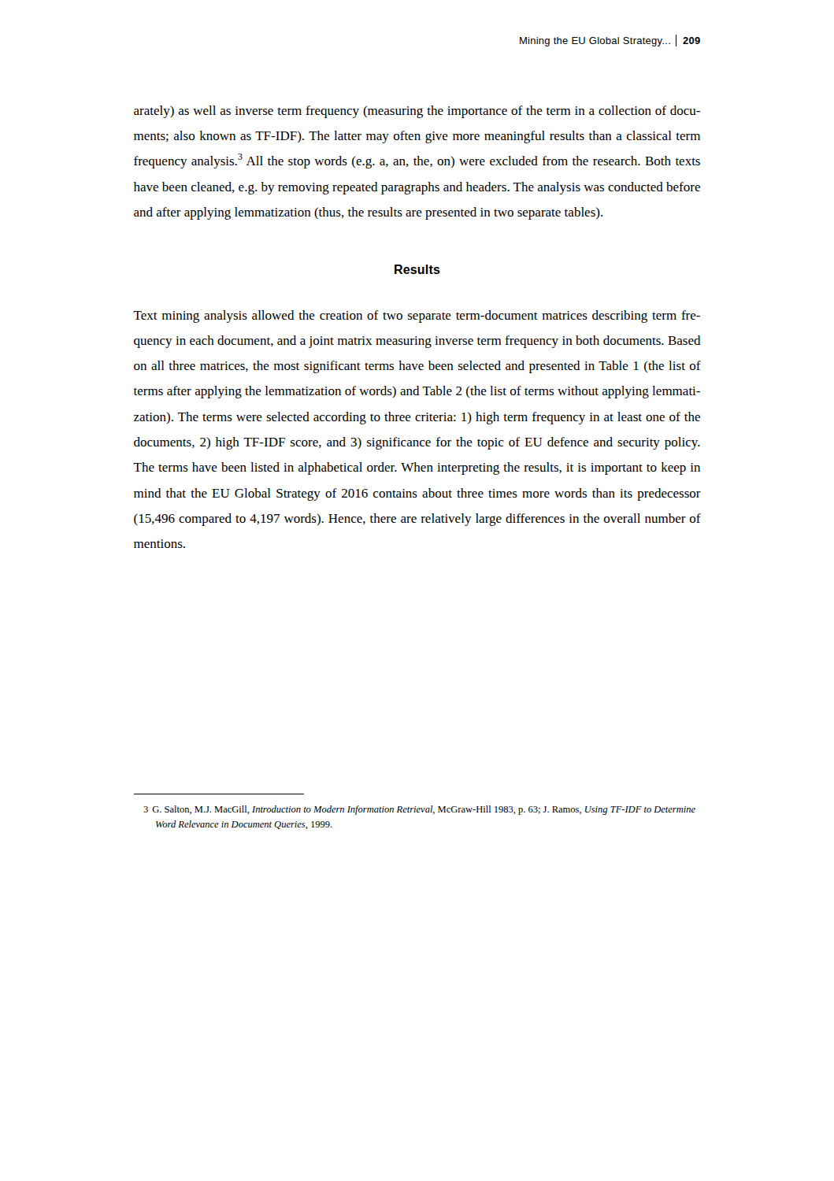Mining the EU Global Strategy...209
arately) as well as inverse term frequency (measuring the importance of the term in a collection of documents; also known as TF-IDF). The latter may often give more meaningful results than a classical term frequency analysis.3 All the stop words (e.g. a, an, the, on) were excluded from the research. Both texts have been cleaned, e.g. by removing repeated paragraphs and headers. The analysis was conducted before and after applying lemmatization (thus, the results are presented in two separate tables).
Results
Text mining analysis allowed the creation of two separate term-document matrices describing term frequency in each document, and a joint matrix measuring inverse term frequency in both documents. Based on all three matrices, the most significant terms have been selected and presented in Table 1 (the list of terms after applying the lemmatization of words) and Table 2 (the list of terms without applying lemmatization). The terms were selected according to three criteria: 1) high term frequency in at least one of the documents, 2) high TF-IDF score, and 3) significance for the topic of EU defence and security policy. The terms have been listed in alphabetical order. When interpreting the results, it is important to keep in mind that the EU Global Strategy of 2016 contains about three times more words than its predecessor (15,496 compared to 4,197 words). Hence, there are relatively large differences in the overall number of mentions.
3 G. Salton, M.J. MacGill, Introduction to Modern Information Retrieval, McGraw-Hill 1983, p. 63; J. Ramos, Using TF-IDF to Determine Word Relevance in Document Queries, 1999.